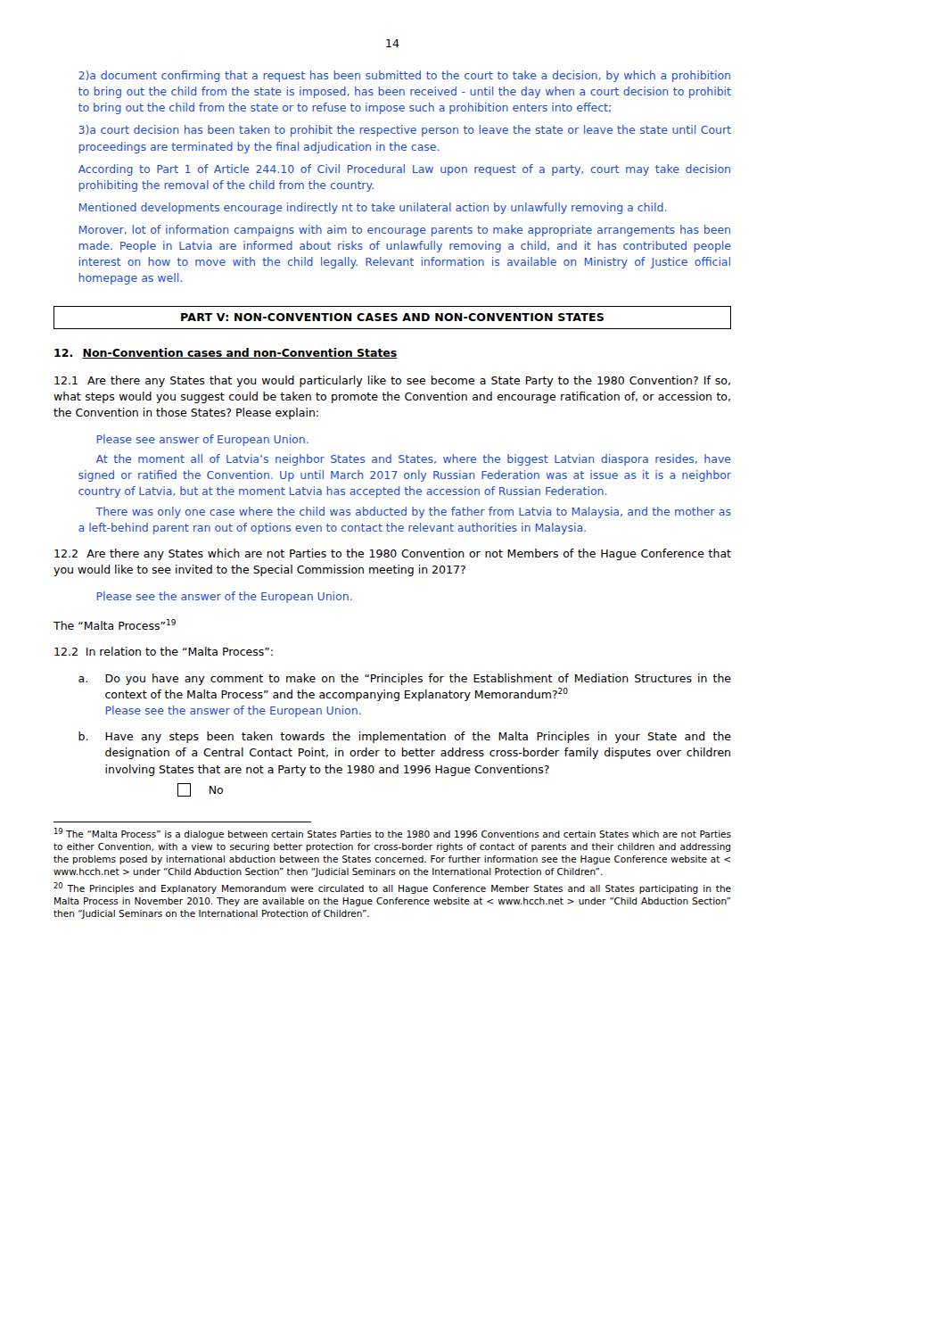14
2)a document confirming that a request has been submitted to the court to take a decision, by which a prohibition to bring out the child from the state is imposed, has been received - until the day when a court decision to prohibit to bring out the child from the state or to refuse to impose such a prohibition enters into effect;
3)a court decision has been taken to prohibit the respective person to leave the state or leave the state until Court proceedings are terminated by the final adjudication in the case.
According to Part 1 of Article 244.10 of Civil Procedural Law upon request of a party, court may take decision prohibiting the removal of the child from the country.
Mentioned developments encourage indirectly nt to take unilateral action by unlawfully removing a child.
Morover, lot of information campaigns with aim to encourage parents to make appropriate arrangements has been made. People in Latvia are informed about risks of unlawfully removing a child, and it has contributed people interest on how to move with the child legally. Relevant information is available on Ministry of Justice official homepage as well.
PART V: NON-CONVENTION CASES AND NON-CONVENTION STATES
12. Non-Convention cases and non-Convention States
12.1 Are there any States that you would particularly like to see become a State Party to the 1980 Convention? If so, what steps would you suggest could be taken to promote the Convention and encourage ratification of, or accession to, the Convention in those States? Please explain:
Please see answer of European Union.
At the moment all of Latvia’s neighbor States and States, where the biggest Latvian diaspora resides, have signed or ratified the Convention. Up until March 2017 only Russian Federation was at issue as it is a neighbor country of Latvia, but at the moment Latvia has accepted the accession of Russian Federation.
There was only one case where the child was abducted by the father from Latvia to Malaysia, and the mother as a left-behind parent ran out of options even to contact the relevant authorities in Malaysia.
12.2 Are there any States which are not Parties to the 1980 Convention or not Members of the Hague Conference that you would like to see invited to the Special Commission meeting in 2017?
Please see the answer of the European Union.
The “Malta Process”19
12.2 In relation to the “Malta Process”:
a.
Do you have any comment to make on the “Principles for the Establishment of Mediation Structures in the context of the Malta Process” and the accompanying Explanatory Memorandum?20
Please see the answer of the European Union.
b.
Have any steps been taken towards the implementation of the Malta Principles in your State and the designation of a Central Contact Point, in order to better address cross-border family disputes over children involving States that are not a Party to the 1980 and 1996 Hague Conventions?
No
19 The “Malta Process” is a dialogue between certain States Parties to the 1980 and 1996 Conventions and certain States which are not Parties to either Convention, with a view to securing better protection for cross-border rights of contact of parents and their children and addressing the problems posed by international abduction between the States concerned. For further information see the Hague Conference website at < www.hcch.net > under “Child Abduction Section” then “Judicial Seminars on the International Protection of Children”.
20 The Principles and Explanatory Memorandum were circulated to all Hague Conference Member States and all States participating in the Malta Process in November 2010. They are available on the Hague Conference website at < www.hcch.net > under “Child Abduction Section” then “Judicial Seminars on the International Protection of Children”.